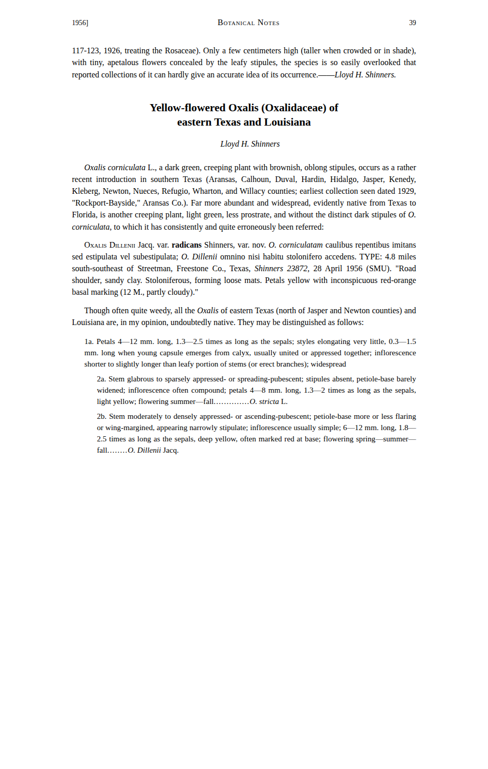1956] Botanical Notes 39
117-123, 1926, treating the Rosaceae). Only a few centimeters high (taller when crowded or in shade), with tiny, apetalous flowers concealed by the leafy stipules, the species is so easily overlooked that reported collections of it can hardly give an accurate idea of its occurrence.——Lloyd H. Shinners.
Yellow-flowered Oxalis (Oxalidaceae) of
eastern Texas and Louisiana
Lloyd H. Shinners
Oxalis corniculata L., a dark green, creeping plant with brownish, oblong stipules, occurs as a rather recent introduction in southern Texas (Aransas, Calhoun, Duval, Hardin, Hidalgo, Jasper, Kenedy, Kleberg, Newton, Nueces, Refugio, Wharton, and Willacy counties; earliest collection seen dated 1929, "Rockport-Bayside," Aransas Co.). Far more abundant and widespread, evidently native from Texas to Florida, is another creeping plant, light green, less prostrate, and without the distinct dark stipules of O. corniculata, to which it has consistently and quite erroneously been referred:
Oxalis Dillenii Jacq. var. radicans Shinners, var. nov. O. corniculatam caulibus repentibus imitans sed estipulata vel subestipulata; O. Dillenii omnino nisi habitu stolonifero accedens. TYPE: 4.8 miles south-southeast of Streetman, Freestone Co., Texas, Shinners 23872, 28 April 1956 (SMU). "Road shoulder, sandy clay. Stoloniferous, forming loose mats. Petals yellow with inconspicuous red-orange basal marking (12 M., partly cloudy)."
Though often quite weedy, all the Oxalis of eastern Texas (north of Jasper and Newton counties) and Louisiana are, in my opinion, undoubtedly native. They may be distinguished as follows:
1a. Petals 4—12 mm. long, 1.3—2.5 times as long as the sepals; styles elongating very little, 0.3—1.5 mm. long when young capsule emerges from calyx, usually united or appressed together; inflorescence shorter to slightly longer than leafy portion of stems (or erect branches); widespread
2a. Stem glabrous to sparsely appressed- or spreading-pubescent; stipules absent, petiole-base barely widened; inflorescence often compound; petals 4—8 mm. long, 1.3—2 times as long as the sepals, light yellow; flowering summer—fall.............. O. stricta L.
2b. Stem moderately to densely appressed- or ascending-pubescent; petiole-base more or less flaring or wing-margined, appearing narrowly stipulate; inflorescence usually simple; 6—12 mm. long, 1.8—2.5 times as long as the sepals, deep yellow, often marked red at base; flowering spring—summer—fall........ O. Dillenii Jacq.